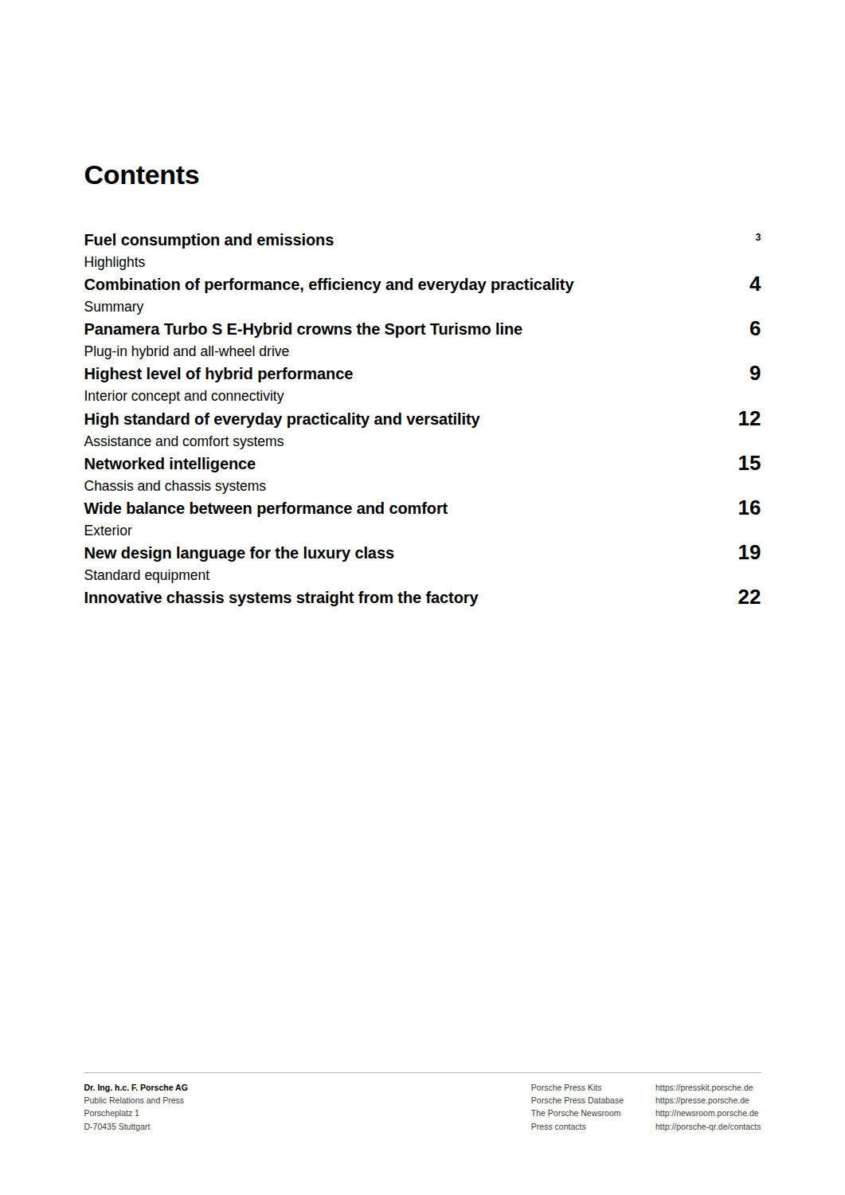Contents
| Fuel consumption and emissions | 3 |
| Highlights Combination of performance, efficiency and everyday practicality | 4 |
| Summary Panamera Turbo S E-Hybrid crowns the Sport Turismo line | 6 |
| Plug-in hybrid and all-wheel drive Highest level of hybrid performance | 9 |
| Interior concept and connectivity High standard of everyday practicality and versatility | 12 |
| Assistance and comfort systems Networked intelligence | 15 |
| Chassis and chassis systems Wide balance between performance and comfort | 16 |
| Exterior New design language for the luxury class | 19 |
| Standard equipment Innovative chassis systems straight from the factory | 22 |
Dr. Ing. h.c. F. Porsche AG
Public Relations and Press
Porscheplatz 1
D-70435 Stuttgart
Porsche Press Kits
Porsche Press Database
The Porsche Newsroom
Press contacts
https://presskit.porsche.de
https://presse.porsche.de
http://newsroom.porsche.de
http://porsche-qr.de/contacts